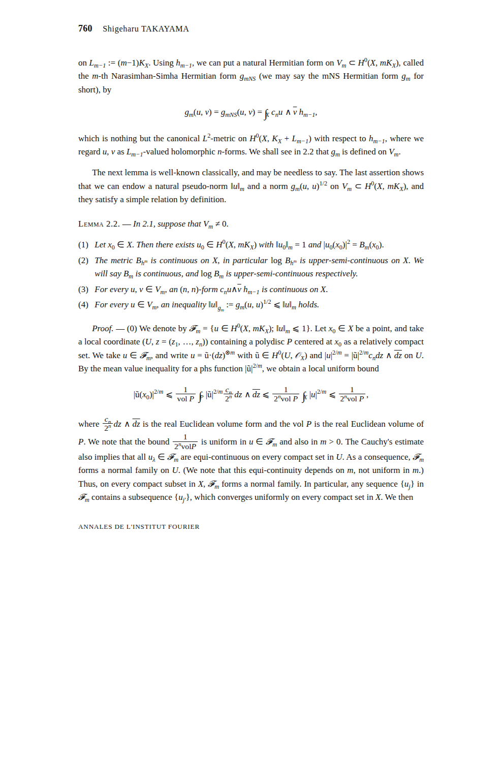760 Shigeharu TAKAYAMA
on Lm−1 := (m−1)KX. Using hm−1, we can put a natural Hermitian form on Vm ⊂ H0(X, mKX), called the m-th Narasimhan-Simha Hermitian form gmNS (we may say the mNS Hermitian form gm for short), by
gm(u, v) = gmNS(u, v) = ∫X cnu ∧ v hm−1,
which is nothing but the canonical L2-metric on H0(X, KX + Lm−1) with respect to hm−1, where we regard u, v as Lm−1-valued holomorphic n-forms. We shall see in 2.2 that gm is defined on Vm.
The next lemma is well-known classically, and may be needless to say. The last assertion shows that we can endow a natural pseudo-norm ‖u‖m and a norm gm(u, u)1/2 on Vm ⊂ H0(X, mKX), and they satisfy a simple relation by definition.
Lemma 2.2. — In 2.1, suppose that Vm ≠ 0.
(1) Let x0 ∈ X. Then there exists u0 ∈ H0(X, mKX) with ‖u0‖m = 1 and |u0(x0)|2 = Bm(x0).
(2) The metric Bhm is continuous on X, in particular log Bhm is upper-semi-continuous on X. We will say Bm is continuous, and log Bm is upper-semi-continuous respectively.
(3) For every u, v ∈ Vm, an (n, n)-form cnu∧v hm−1 is continuous on X.
(4) For every u ∈ Vm, an inequality ‖u‖gm := gm(u, u)1/2 ⩽ ‖u‖m holds.
Proof. — (0) We denote by 𝓕m = {u ∈ H0(X, mKX); ‖u‖m ⩽ 1}. Let x0 ∈ X be a point, and take a local coordinate (U, z = (z1, …, zn)) containing a polydisc P centered at x0 as a relatively compact set. We take u ∈ 𝓕m, and write u = ũ·(dz)⊗m with ũ ∈ H0(U, 𝒪X) and |u|2/m = |ũ|2/mcndz ∧ dz on U. By the mean value inequality for a phs function |ũ|2/m, we obtain a local uniform bound
|ũ(x0)|2/m ⩽ 1 vol P ∫P |ũ|2/mcn 2n dz ∧ dz ⩽ 12nvol P ∫X |u|2/m ⩽ 12nvol P,
where cn 2n dz ∧ dz is the real Euclidean volume form and the vol P is the real Euclidean volume of P. We note that the bound 12nvolP is uniform in u ∈ 𝓕m and also in m > 0. The Cauchy's estimate also implies that all uλ ∈ 𝓕m are equi-continuous on every compact set in U. As a consequence, 𝓕m forms a normal family on U. (We note that this equi-continuity depends on m, not uniform in m.) Thus, on every compact subset in X, 𝓕m forms a normal family. In particular, any sequence {uj} in 𝓕m contains a subsequence {uj′}, which converges uniformly on every compact set in X. We then
Annales de l'Institut Fourier